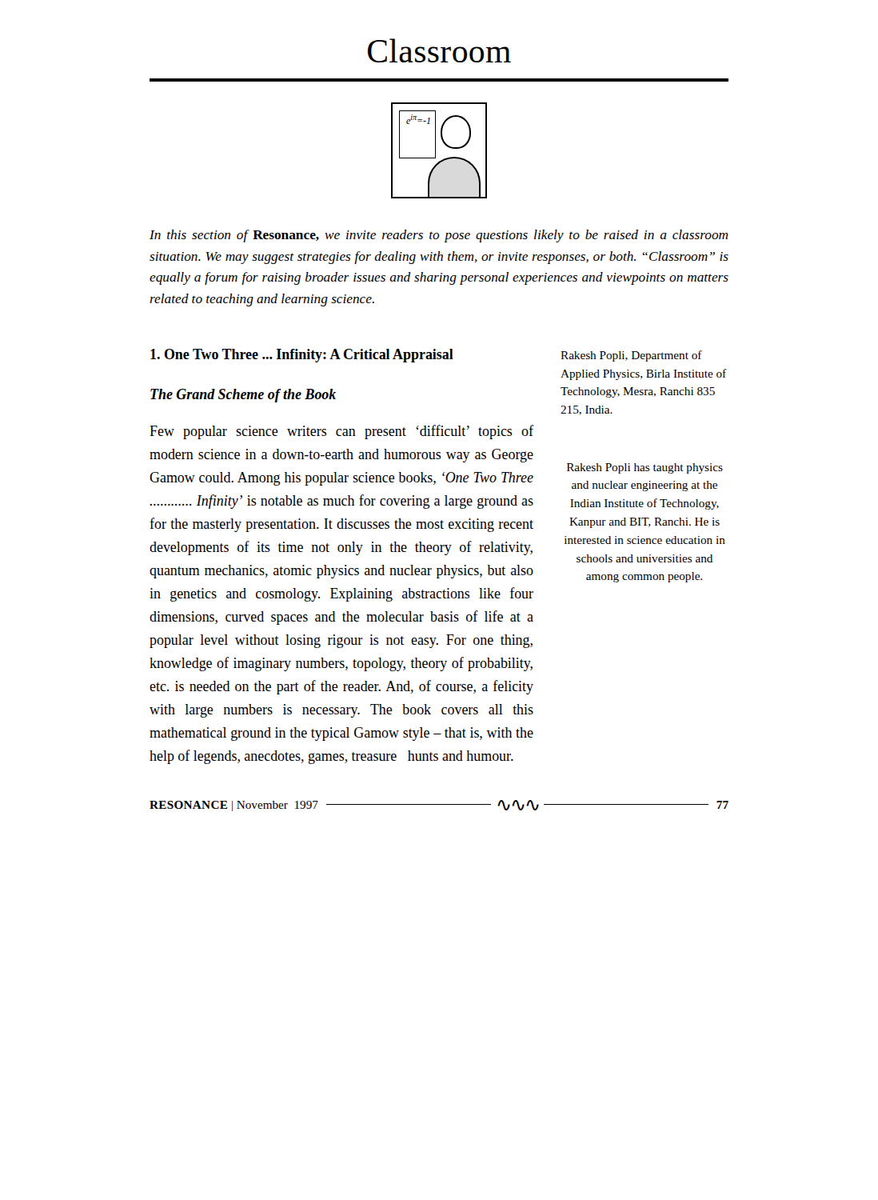Classroom
eiπ=-1
In this section of Resonance, we invite readers to pose questions likely to be raised in a classroom situation. We may suggest strategies for dealing with them, or invite responses, or both. “Classroom” is equally a forum for raising broader issues and sharing personal experiences and viewpoints on matters related to teaching and learning science.
1. One Two Three ... Infinity: A Critical Appraisal
The Grand Scheme of the Book
Few popular science writers can present ‘difficult’ topics of modern science in a down-to-earth and humorous way as George Gamow could. Among his popular science books, ‘One Two Three ............ Infinity’ is notable as much for covering a large ground as for the masterly presentation. It discusses the most exciting recent developments of its time not only in the theory of relativity, quantum mechanics, atomic physics and nuclear physics, but also in genetics and cosmology. Explaining abstractions like four dimensions, curved spaces and the molecular basis of life at a popular level without losing rigour is not easy. For one thing, knowledge of imaginary numbers, topology, theory of probability, etc. is needed on the part of the reader. And, of course, a felicity with large numbers is necessary. The book covers all this mathematical ground in the typical Gamow style – that is, with the help of legends, anecdotes, games, treasure hunts and humour.
Rakesh Popli, Department of Applied Physics, Birla Institute of Technology, Mesra, Ranchi 835 215, India.
Rakesh Popli has taught physics and nuclear engineering at the Indian Institute of Technology, Kanpur and BIT, Ranchi. He is interested in science education in schools and universities and among common people.
RESONANCE | November 1997 ∿∿∿ 77